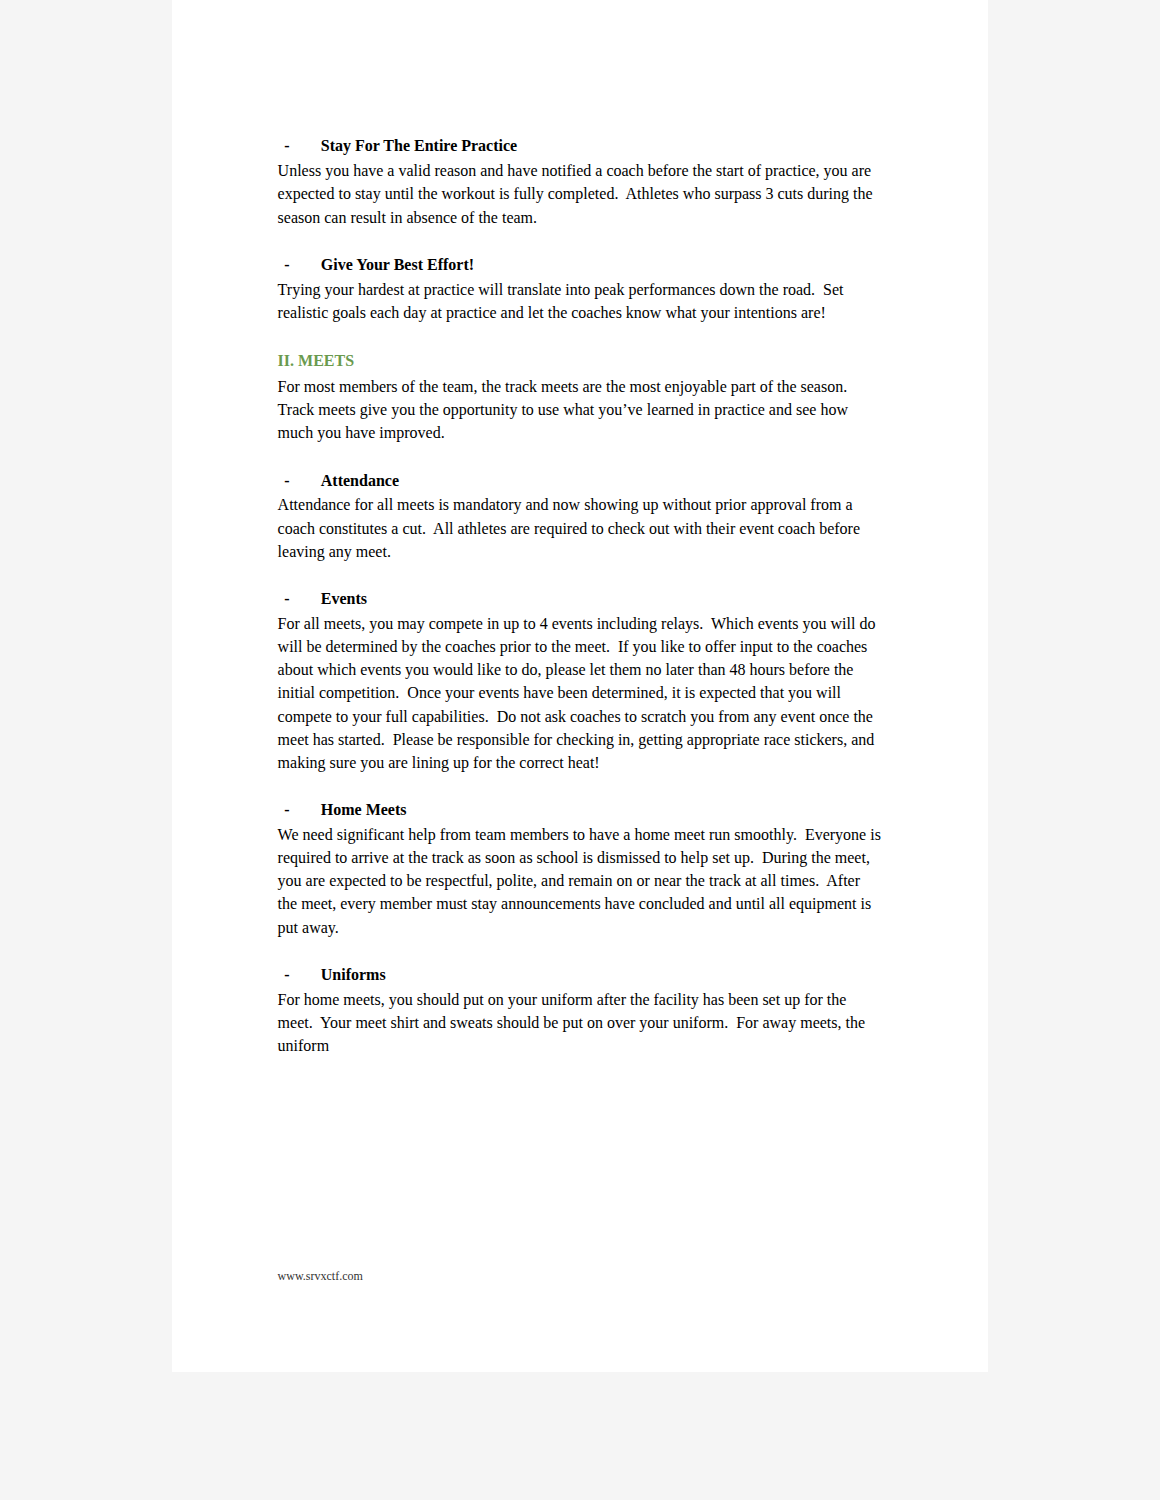Stay For The Entire Practice
Unless you have a valid reason and have notified a coach before the start of practice, you are expected to stay until the workout is fully completed. Athletes who surpass 3 cuts during the season can result in absence of the team.
Give Your Best Effort!
Trying your hardest at practice will translate into peak performances down the road. Set realistic goals each day at practice and let the coaches know what your intentions are!
II. MEETS
For most members of the team, the track meets are the most enjoyable part of the season. Track meets give you the opportunity to use what you’ve learned in practice and see how much you have improved.
Attendance
Attendance for all meets is mandatory and now showing up without prior approval from a coach constitutes a cut. All athletes are required to check out with their event coach before leaving any meet.
Events
For all meets, you may compete in up to 4 events including relays. Which events you will do will be determined by the coaches prior to the meet. If you like to offer input to the coaches about which events you would like to do, please let them no later than 48 hours before the initial competition. Once your events have been determined, it is expected that you will compete to your full capabilities. Do not ask coaches to scratch you from any event once the meet has started. Please be responsible for checking in, getting appropriate race stickers, and making sure you are lining up for the correct heat!
Home Meets
We need significant help from team members to have a home meet run smoothly. Everyone is required to arrive at the track as soon as school is dismissed to help set up. During the meet, you are expected to be respectful, polite, and remain on or near the track at all times. After the meet, every member must stay announcements have concluded and until all equipment is put away.
Uniforms
For home meets, you should put on your uniform after the facility has been set up for the meet. Your meet shirt and sweats should be put on over your uniform. For away meets, the uniform
www.srvxctf.com